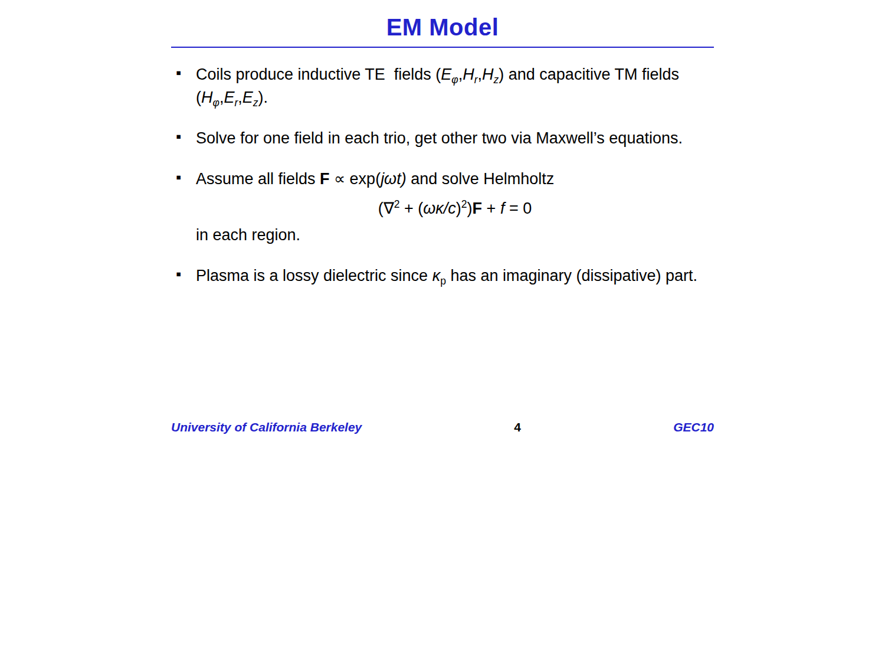EM Model
Coils produce inductive TE fields (Eφ,Hr,Hz) and capacitive TM fields (Hφ,Er,Ez).
Solve for one field in each trio, get other two via Maxwell’s equations.
Assume all fields F ∝ exp(jωt) and solve Helmholtz
(∇2 + (ωκ/c)2)F + f = 0
in each region.
Plasma is a lossy dielectric since κp has an imaginary (dissipative) part.
University of California Berkeley GEC10
4